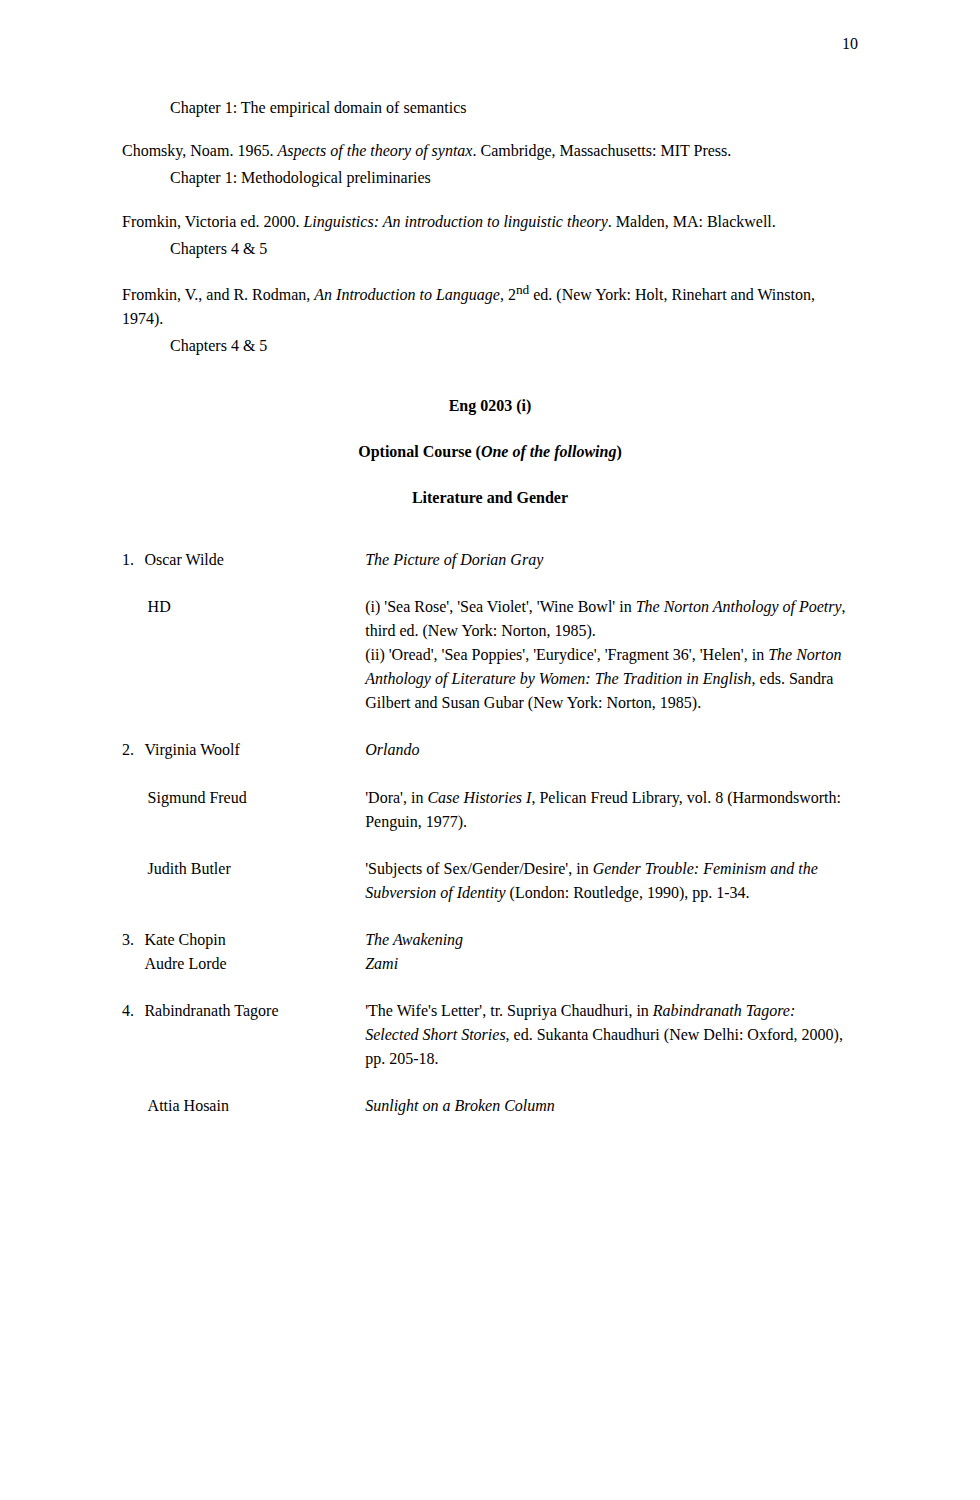10
Chapter 1: The empirical domain of semantics
Chomsky, Noam. 1965. Aspects of the theory of syntax. Cambridge, Massachusetts: MIT Press.
Chapter 1: Methodological preliminaries
Fromkin, Victoria ed. 2000. Linguistics: An introduction to linguistic theory. Malden, MA: Blackwell.
Chapters 4 & 5
Fromkin, V., and R. Rodman, An Introduction to Language, 2nd ed. (New York: Holt, Rinehart and Winston, 1974).
Chapters 4 & 5
Eng 0203 (i)
Optional Course (One of the following)
Literature and Gender
| 1. Oscar Wilde | The Picture of Dorian Gray |
| HD | (i) 'Sea Rose', 'Sea Violet', 'Wine Bowl' in The Norton Anthology of Poetry , third ed. (New York: Norton, 1985). (ii) 'Oread', 'Sea Poppies', 'Eurydice', 'Fragment 36', 'Helen', in The Norton Anthology of Literature by Women: The Tradition in English , eds. Sandra Gilbert and Susan Gubar (New York: Norton, 1985). |
| 2. Virginia Woolf | Orlando |
| Sigmund Freud | 'Dora', in Case Histories I , Pelican Freud Library, vol. 8 (Harmondsworth: Penguin, 1977). |
| Judith Butler | 'Subjects of Sex/Gender/Desire', in Gender Trouble: Feminism and the Subversion of Identity (London: Routledge, 1990), pp. 1-34. |
| 3. Kate Chopin Audre Lorde | The Awakening Zami |
| 4. Rabindranath Tagore | 'The Wife's Letter', tr. Supriya Chaudhuri, in Rabindranath Tagore: Selected Short Stories , ed. Sukanta Chaudhuri (New Delhi: Oxford, 2000), pp. 205-18. |
| Attia Hosain | Sunlight on a Broken Column |